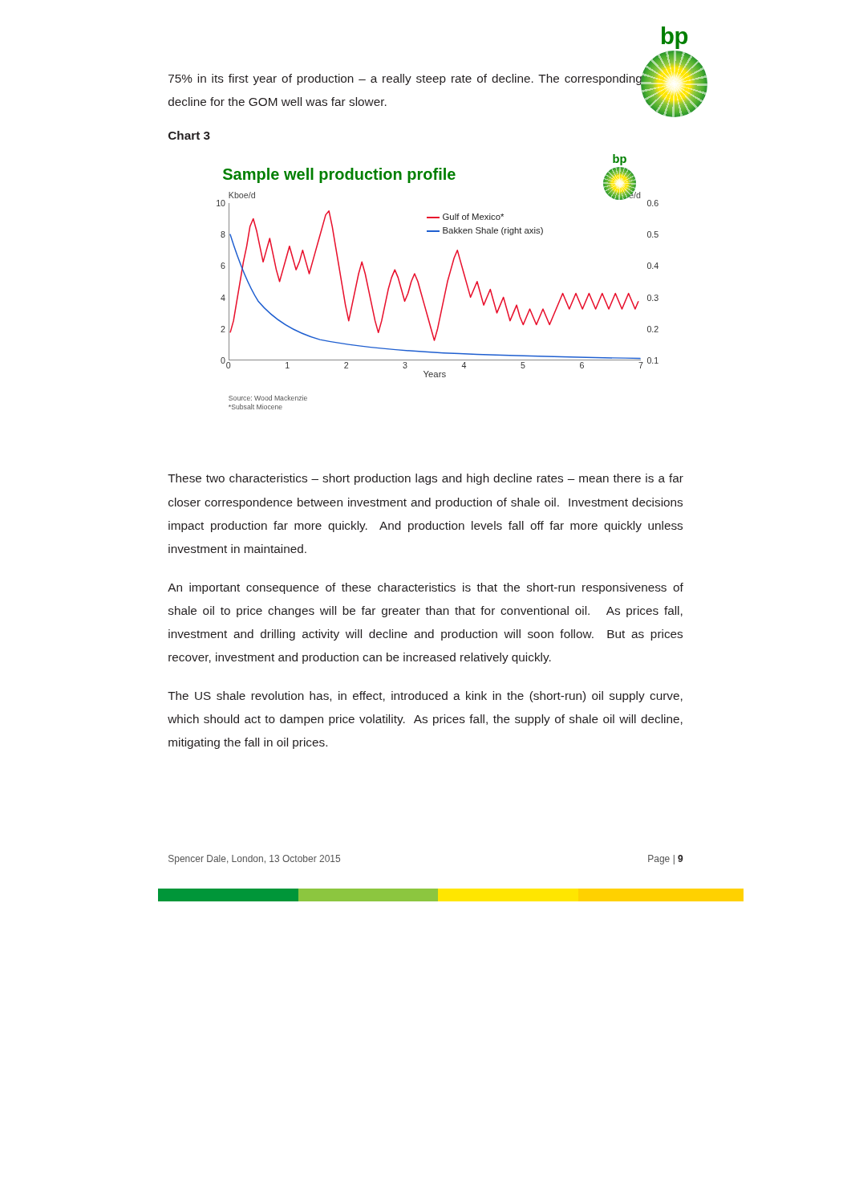bp
75% in its first year of production – a really steep rate of decline. The corresponding rate of decline for the GOM well was far slower.
Chart 3
bp
Sample well production profile
Kboe/d Kboe/d
10 8 6 4 2 0
0.6 0.5 0.4 0.3 0.2 0.1
Gulf of Mexico*
Bakken Shale (right axis)
0 1 2 3 4 5 6 7
Years
Source: Wood Mackenzie
*Subsalt Miocene
These two characteristics – short production lags and high decline rates – mean there is a far closer correspondence between investment and production of shale oil. Investment decisions impact production far more quickly. And production levels fall off far more quickly unless investment in maintained.
An important consequence of these characteristics is that the short-run responsiveness of shale oil to price changes will be far greater than that for conventional oil. As prices fall, investment and drilling activity will decline and production will soon follow. But as prices recover, investment and production can be increased relatively quickly.
The US shale revolution has, in effect, introduced a kink in the (short-run) oil supply curve, which should act to dampen price volatility. As prices fall, the supply of shale oil will decline, mitigating the fall in oil prices.
Spencer Dale, London, 13 October 2015
Page | 9